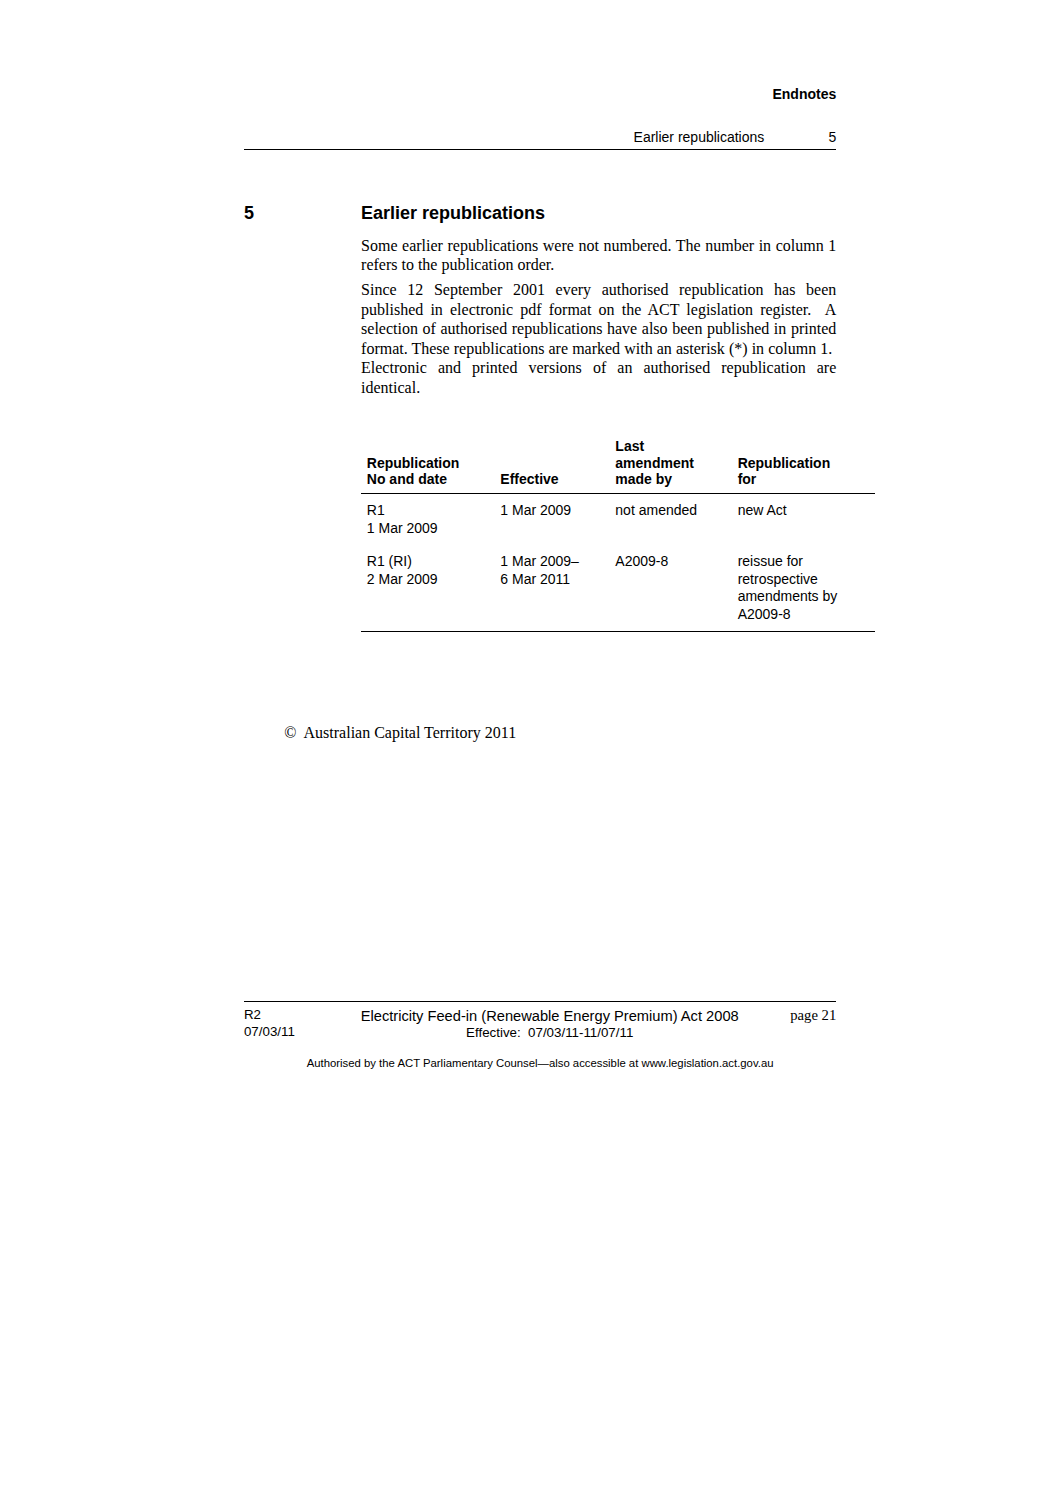Endnotes
Earlier republications 5
5 Earlier republications
Some earlier republications were not numbered. The number in column 1 refers to the publication order.
Since 12 September 2001 every authorised republication has been published in electronic pdf format on the ACT legislation register. A selection of authorised republications have also been published in printed format. These republications are marked with an asterisk (*) in column 1. Electronic and printed versions of an authorised republication are identical.
| Republication No and date | Effective | Last amendment made by | Republication for |
| --- | --- | --- | --- |
| R1 1 Mar 2009 | 1 Mar 2009 | not amended | new Act |
| R1 (RI) 2 Mar 2009 | 1 Mar 2009– 6 Mar 2011 | A2009-8 | reissue for retrospective amendments by A2009-8 |
© Australian Capital Territory 2011
R2
07/03/11
Electricity Feed-in (Renewable Energy Premium) Act 2008
Effective: 07/03/11-11/07/11
page 21
Authorised by the ACT Parliamentary Counsel—also accessible at www.legislation.act.gov.au